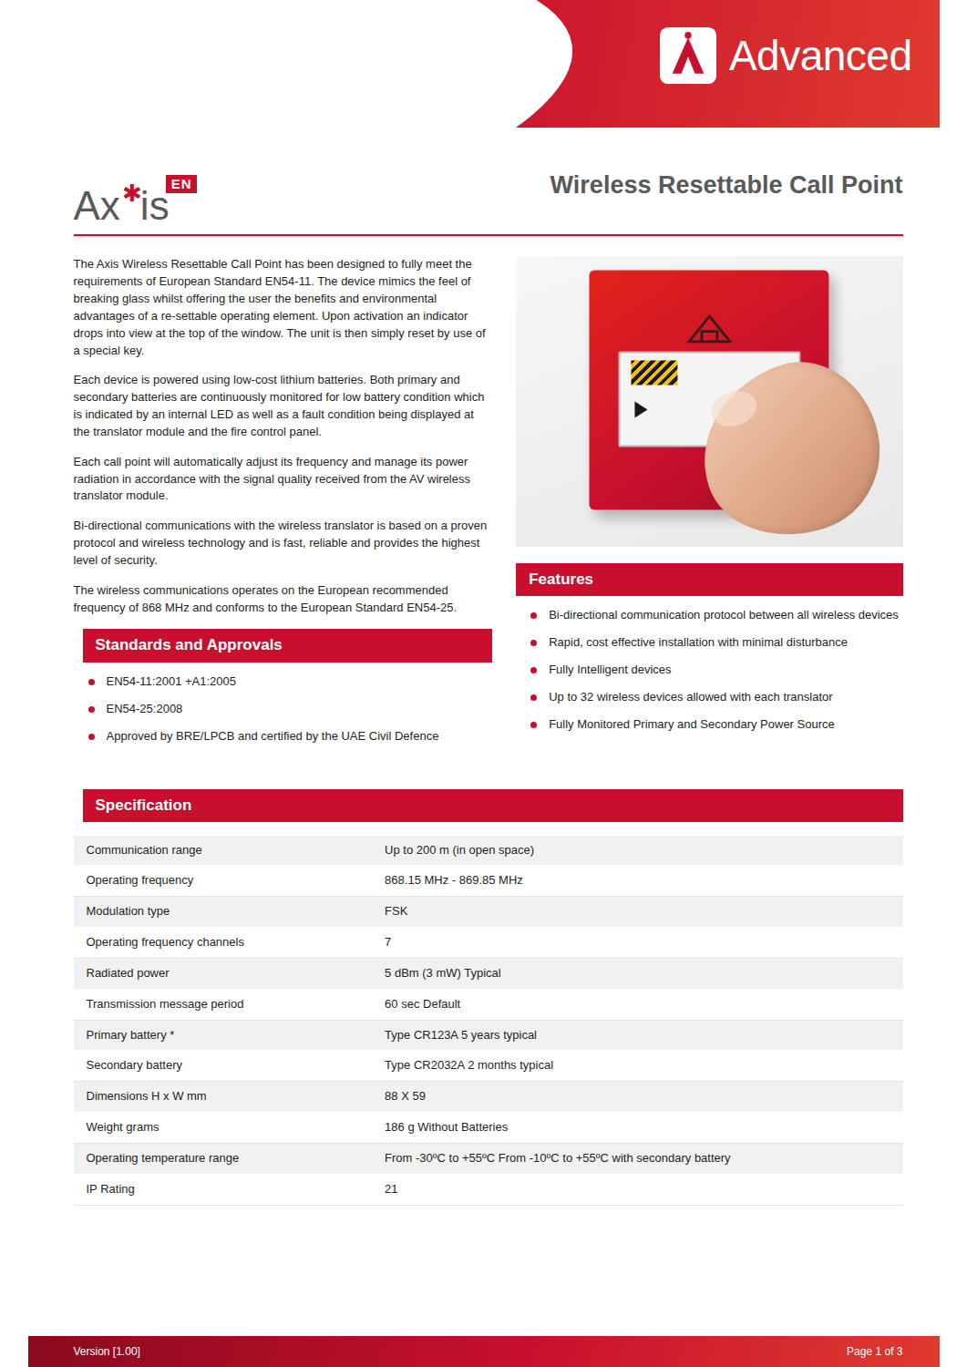Advanced
Ax✱isEN
Wireless Resettable Call Point
The Axis Wireless Resettable Call Point has been designed to fully meet the requirements of European Standard EN54-11. The device mimics the feel of breaking glass whilst offering the user the benefits and environmental advantages of a re-settable operating element. Upon activation an indicator drops into view at the top of the window. The unit is then simply reset by use of a special key.
Each device is powered using low-cost lithium batteries. Both primary and secondary batteries are continuously monitored for low battery condition which is indicated by an internal LED as well as a fault condition being displayed at the translator module and the fire control panel.
Each call point will automatically adjust its frequency and manage its power radiation in accordance with the signal quality received from the AV wireless translator module.
Bi-directional communications with the wireless translator is based on a proven protocol and wireless technology and is fast, reliable and provides the highest level of security.
The wireless communications operates on the European recommended frequency of 868 MHz and conforms to the European Standard EN54-25.
Standards and Approvals
EN54-11:2001 +A1:2005
EN54-25:2008
Approved by BRE/LPCB and certified by the UAE Civil Defence
Features
Bi-directional communication protocol between all wireless devices
Rapid, cost effective installation with minimal disturbance
Fully Intelligent devices
Up to 32 wireless devices allowed with each translator
Fully Monitored Primary and Secondary Power Source
Specification
| Communication range | Up to 200 m (in open space) |
| Operating frequency | 868.15 MHz - 869.85 MHz |
| Modulation type | FSK |
| Operating frequency channels | 7 |
| Radiated power | 5 dBm (3 mW) Typical |
| Transmission message period | 60 sec Default |
| Primary battery * | Type CR123A 5 years typical |
| Secondary battery | Type CR2032A 2 months typical |
| Dimensions H x W mm | 88 X 59 |
| Weight grams | 186 g Without Batteries |
| Operating temperature range | From -30ºC to +55ºC From -10ºC to +55ºC with secondary battery |
| IP Rating | 21 |
Version [1.00] Page 1 of 3